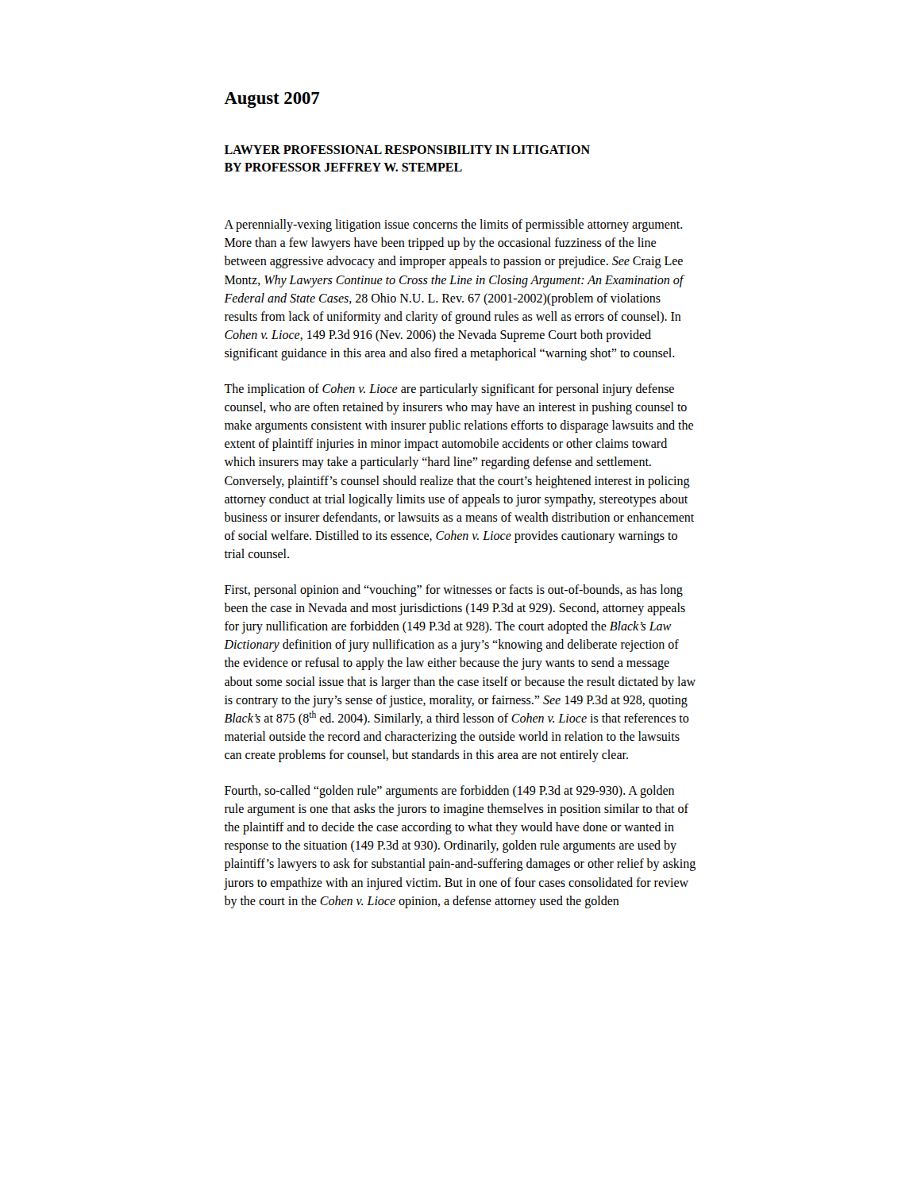August 2007
Lawyer Professional Responsibility in Litigation
By Professor Jeffrey W. Stempel
A perennially-vexing litigation issue concerns the limits of permissible attorney argument. More than a few lawyers have been tripped up by the occasional fuzziness of the line between aggressive advocacy and improper appeals to passion or prejudice. See Craig Lee Montz, Why Lawyers Continue to Cross the Line in Closing Argument: An Examination of Federal and State Cases, 28 Ohio N.U. L. Rev. 67 (2001-2002)(problem of violations results from lack of uniformity and clarity of ground rules as well as errors of counsel). In Cohen v. Lioce, 149 P.3d 916 (Nev. 2006) the Nevada Supreme Court both provided significant guidance in this area and also fired a metaphorical “warning shot” to counsel.
The implication of Cohen v. Lioce are particularly significant for personal injury defense counsel, who are often retained by insurers who may have an interest in pushing counsel to make arguments consistent with insurer public relations efforts to disparage lawsuits and the extent of plaintiff injuries in minor impact automobile accidents or other claims toward which insurers may take a particularly “hard line” regarding defense and settlement. Conversely, plaintiff’s counsel should realize that the court’s heightened interest in policing attorney conduct at trial logically limits use of appeals to juror sympathy, stereotypes about business or insurer defendants, or lawsuits as a means of wealth distribution or enhancement of social welfare. Distilled to its essence, Cohen v. Lioce provides cautionary warnings to trial counsel.
First, personal opinion and “vouching” for witnesses or facts is out-of-bounds, as has long been the case in Nevada and most jurisdictions (149 P.3d at 929). Second, attorney appeals for jury nullification are forbidden (149 P.3d at 928). The court adopted the Black’s Law Dictionary definition of jury nullification as a jury’s “knowing and deliberate rejection of the evidence or refusal to apply the law either because the jury wants to send a message about some social issue that is larger than the case itself or because the result dictated by law is contrary to the jury’s sense of justice, morality, or fairness.” See 149 P.3d at 928, quoting Black’s at 875 (8th ed. 2004). Similarly, a third lesson of Cohen v. Lioce is that references to material outside the record and characterizing the outside world in relation to the lawsuits can create problems for counsel, but standards in this area are not entirely clear.
Fourth, so-called “golden rule” arguments are forbidden (149 P.3d at 929-930). A golden rule argument is one that asks the jurors to imagine themselves in position similar to that of the plaintiff and to decide the case according to what they would have done or wanted in response to the situation (149 P.3d at 930). Ordinarily, golden rule arguments are used by plaintiff’s lawyers to ask for substantial pain-and-suffering damages or other relief by asking jurors to empathize with an injured victim. But in one of four cases consolidated for review by the court in the Cohen v. Lioce opinion, a defense attorney used the golden